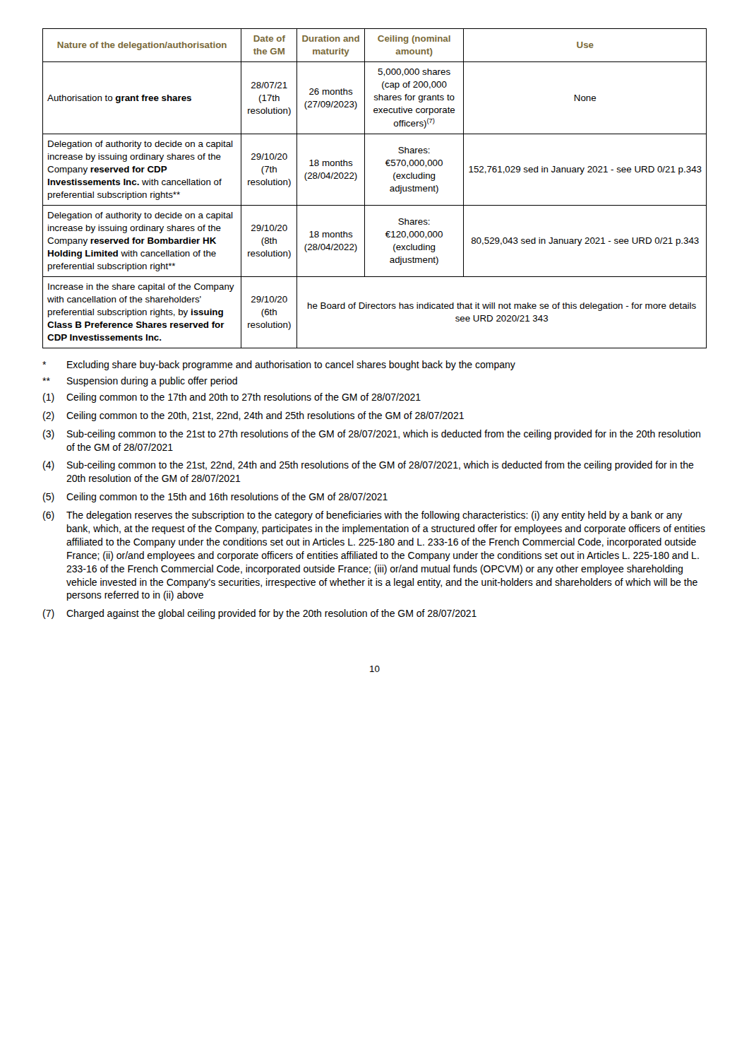| Nature of the delegation/authorisation | Date of the GM | Duration and maturity | Ceiling (nominal amount) | Use |
| --- | --- | --- | --- | --- |
| Authorisation to grant free shares | 28/07/21 (17th resolution) | 26 months (27/09/2023) | 5,000,000 shares (cap of 200,000 shares for grants to executive corporate officers) (7) | None |
| Delegation of authority to decide on a capital increase by issuing ordinary shares of the Company reserved for CDP Investissements Inc. with cancellation of preferential subscription rights** | 29/10/20 (7th resolution) | 18 months (28/04/2022) | Shares: €570,000,000 (excluding adjustment) | 152,761,029 sed in January 2021 - see URD 0/21 p.343 |
| Delegation of authority to decide on a capital increase by issuing ordinary shares of the Company reserved for Bombardier HK Holding Limited with cancellation of the preferential subscription right** | 29/10/20 (8th resolution) | 18 months (28/04/2022) | Shares: €120,000,000 (excluding adjustment) | 80,529,043 sed in January 2021 - see URD 0/21 p.343 |
| Increase in the share capital of the Company with cancellation of the shareholders' preferential subscription rights, by issuing Class B Preference Shares reserved for CDP Investissements Inc. | 29/10/20 (6th resolution) | he Board of Directors has indicated that it will not make se of this delegation - for more details see URD 2020/21 343 |
*Excluding share buy-back programme and authorisation to cancel shares bought back by the company
**Suspension during a public offer period
Ceiling common to the 17th and 20th to 27th resolutions of the GM of 28/07/2021
Ceiling common to the 20th, 21st, 22nd, 24th and 25th resolutions of the GM of 28/07/2021
Sub-ceiling common to the 21st to 27th resolutions of the GM of 28/07/2021, which is deducted from the ceiling provided for in the 20th resolution of the GM of 28/07/2021
Sub-ceiling common to the 21st, 22nd, 24th and 25th resolutions of the GM of 28/07/2021, which is deducted from the ceiling provided for in the 20th resolution of the GM of 28/07/2021
Ceiling common to the 15th and 16th resolutions of the GM of 28/07/2021
The delegation reserves the subscription to the category of beneficiaries with the following characteristics: (i) any entity held by a bank or any bank, which, at the request of the Company, participates in the implementation of a structured offer for employees and corporate officers of entities affiliated to the Company under the conditions set out in Articles L. 225-180 and L. 233-16 of the French Commercial Code, incorporated outside France; (ii) or/and employees and corporate officers of entities affiliated to the Company under the conditions set out in Articles L. 225-180 and L. 233-16 of the French Commercial Code, incorporated outside France; (iii) or/and mutual funds (OPCVM) or any other employee shareholding vehicle invested in the Company's securities, irrespective of whether it is a legal entity, and the unit-holders and shareholders of which will be the persons referred to in (ii) above
Charged against the global ceiling provided for by the 20th resolution of the GM of 28/07/2021
10